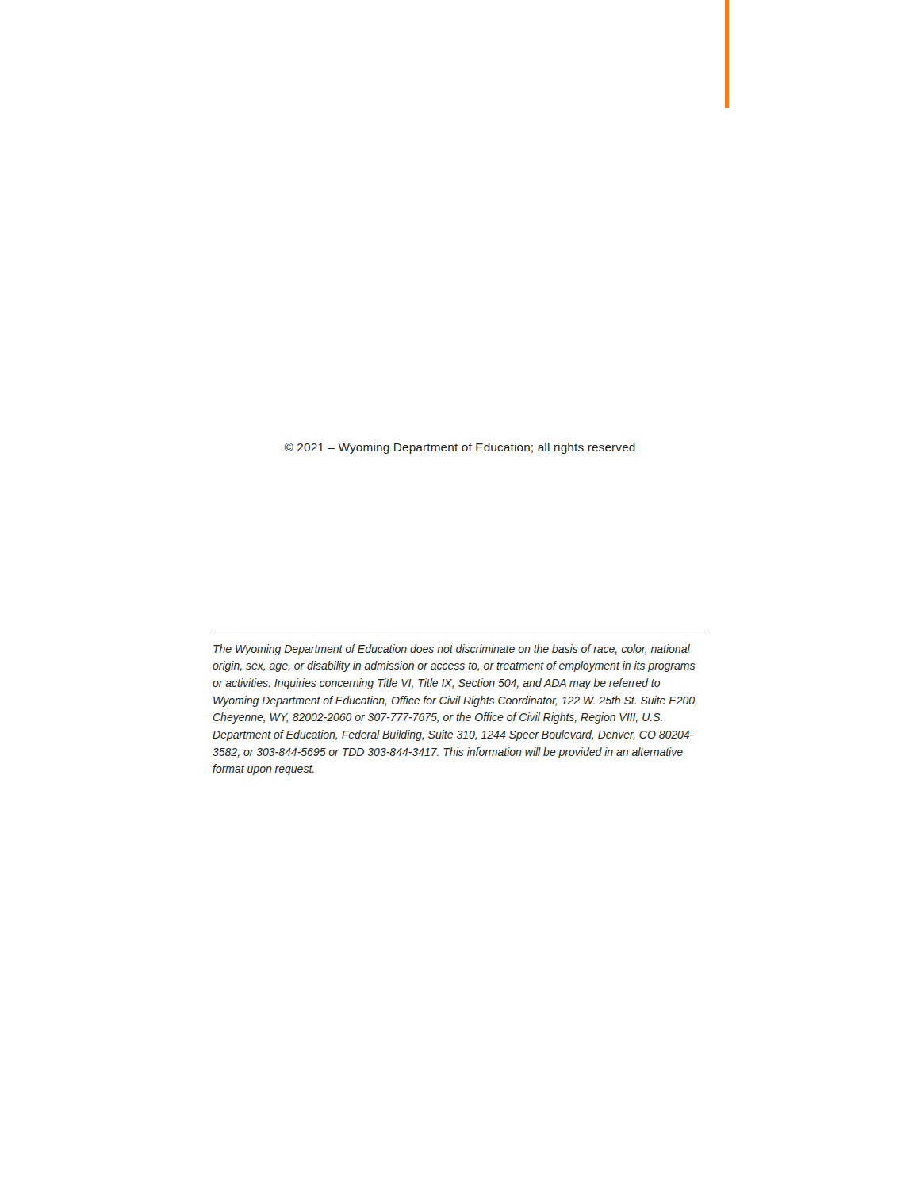© 2021 – Wyoming Department of Education; all rights reserved
The Wyoming Department of Education does not discriminate on the basis of race, color, national origin, sex, age, or disability in admission or access to, or treatment of employment in its programs or activities. Inquiries concerning Title VI, Title IX, Section 504, and ADA may be referred to Wyoming Department of Education, Office for Civil Rights Coordinator, 122 W. 25th St. Suite E200, Cheyenne, WY, 82002-2060 or 307-777-7675, or the Office of Civil Rights, Region VIII, U.S. Department of Education, Federal Building, Suite 310, 1244 Speer Boulevard, Denver, CO 80204-3582, or 303-844-5695 or TDD 303-844-3417. This information will be provided in an alternative format upon request.